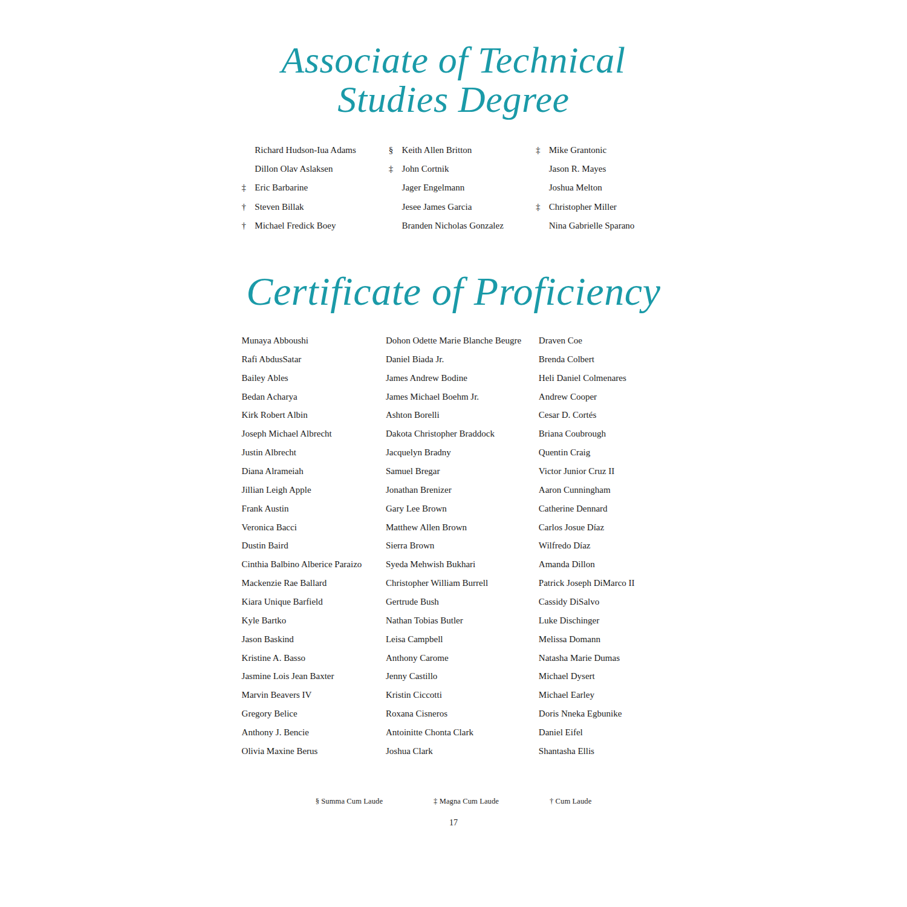Associate of Technical Studies Degree
Richard Hudson-Iua Adams
Dillon Olav Aslaksen
‡Eric Barbarine
†Steven Billak
†Michael Fredick Boey
§Keith Allen Britton
‡John Cortnik
Jager Engelmann
Jesee James Garcia
Branden Nicholas Gonzalez
‡Mike Grantonic
Jason R. Mayes
Joshua Melton
‡Christopher Miller
Nina Gabrielle Sparano
Certificate of Proficiency
Munaya Abboushi
Rafi AbdusSatar
Bailey Ables
Bedan Acharya
Kirk Robert Albin
Joseph Michael Albrecht
Justin Albrecht
Diana Alrameiah
Jillian Leigh Apple
Frank Austin
Veronica Bacci
Dustin Baird
Cinthia Balbino Alberice Paraizo
Mackenzie Rae Ballard
Kiara Unique Barfield
Kyle Bartko
Jason Baskind
Kristine A. Basso
Jasmine Lois Jean Baxter
Marvin Beavers IV
Gregory Belice
Anthony J. Bencie
Olivia Maxine Berus
Dohon Odette Marie Blanche Beugre
Daniel Biada Jr.
James Andrew Bodine
James Michael Boehm Jr.
Ashton Borelli
Dakota Christopher Braddock
Jacquelyn Bradny
Samuel Bregar
Jonathan Brenizer
Gary Lee Brown
Matthew Allen Brown
Sierra Brown
Syeda Mehwish Bukhari
Christopher William Burrell
Gertrude Bush
Nathan Tobias Butler
Leisa Campbell
Anthony Carome
Jenny Castillo
Kristin Ciccotti
Roxana Cisneros
Antoinitte Chonta Clark
Joshua Clark
Draven Coe
Brenda Colbert
Heli Daniel Colmenares
Andrew Cooper
Cesar D. Cortés
Briana Coubrough
Quentin Craig
Victor Junior Cruz II
Aaron Cunningham
Catherine Dennard
Carlos Josue Díaz
Wilfredo Díaz
Amanda Dillon
Patrick Joseph DiMarco II
Cassidy DiSalvo
Luke Dischinger
Melissa Domann
Natasha Marie Dumas
Michael Dysert
Michael Earley
Doris Nneka Egbunike
Daniel Eifel
Shantasha Ellis
§ Summa Cum Laude ‡ Magna Cum Laude † Cum Laude
17